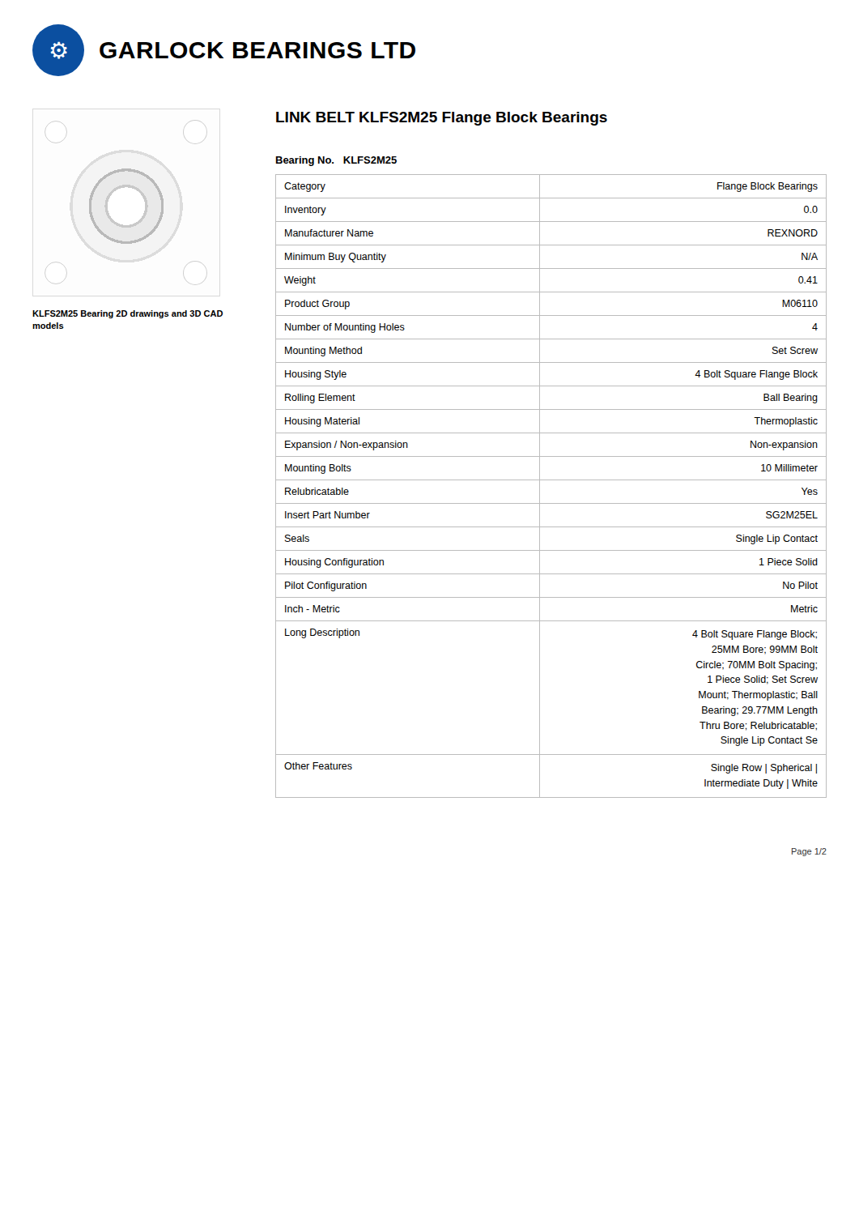⚙
GARLOCK BEARINGS LTD
KLFS2M25 Bearing 2D drawings and 3D CAD models
LINK BELT KLFS2M25 Flange Block Bearings
Bearing No. KLFS2M25
| Category | Flange Block Bearings |
| Inventory | 0.0 |
| Manufacturer Name | REXNORD |
| Minimum Buy Quantity | N/A |
| Weight | 0.41 |
| Product Group | M06110 |
| Number of Mounting Holes | 4 |
| Mounting Method | Set Screw |
| Housing Style | 4 Bolt Square Flange Block |
| Rolling Element | Ball Bearing |
| Housing Material | Thermoplastic |
| Expansion / Non-expansion | Non-expansion |
| Mounting Bolts | 10 Millimeter |
| Relubricatable | Yes |
| Insert Part Number | SG2M25EL |
| Seals | Single Lip Contact |
| Housing Configuration | 1 Piece Solid |
| Pilot Configuration | No Pilot |
| Inch - Metric | Metric |
| Long Description | 4 Bolt Square Flange Block; 25MM Bore; 99MM Bolt Circle; 70MM Bolt Spacing; 1 Piece Solid; Set Screw Mount; Thermoplastic; Ball Bearing; 29.77MM Length Thru Bore; Relubricatable; Single Lip Contact Se |
| Other Features | Single Row / Spherical / Intermediate Duty / White |
Page 1/2